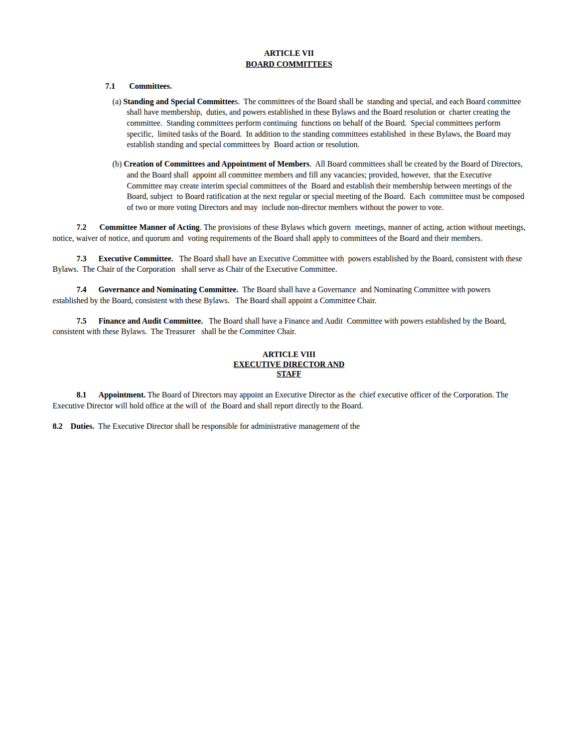ARTICLE VII
BOARD COMMITTEES
7.1 Committees.
(a) Standing and Special Committees. The committees of the Board shall be standing and special, and each Board committee shall have membership, duties, and powers established in these Bylaws and the Board resolution or charter creating the committee. Standing committees perform continuing functions on behalf of the Board. Special committees perform specific, limited tasks of the Board. In addition to the standing committees established in these Bylaws, the Board may establish standing and special committees by Board action or resolution.
(b) Creation of Committees and Appointment of Members. All Board committees shall be created by the Board of Directors, and the Board shall appoint all committee members and fill any vacancies; provided, however, that the Executive Committee may create interim special committees of the Board and establish their membership between meetings of the Board, subject to Board ratification at the next regular or special meeting of the Board. Each committee must be composed of two or more voting Directors and may include non-director members without the power to vote.
7.2 Committee Manner of Acting. The provisions of these Bylaws which govern meetings, manner of acting, action without meetings, notice, waiver of notice, and quorum and voting requirements of the Board shall apply to committees of the Board and their members.
7.3 Executive Committee. The Board shall have an Executive Committee with powers established by the Board, consistent with these Bylaws. The Chair of the Corporation shall serve as Chair of the Executive Committee.
7.4 Governance and Nominating Committee. The Board shall have a Governance and Nominating Committee with powers established by the Board, consistent with these Bylaws. The Board shall appoint a Committee Chair.
7.5 Finance and Audit Committee. The Board shall have a Finance and Audit Committee with powers established by the Board, consistent with these Bylaws. The Treasurer shall be the Committee Chair.
ARTICLE VIII
EXECUTIVE DIRECTOR AND
STAFF
8.1 Appointment. The Board of Directors may appoint an Executive Director as the chief executive officer of the Corporation. The Executive Director will hold office at the will of the Board and shall report directly to the Board.
8.2 Duties. The Executive Director shall be responsible for administrative management of the